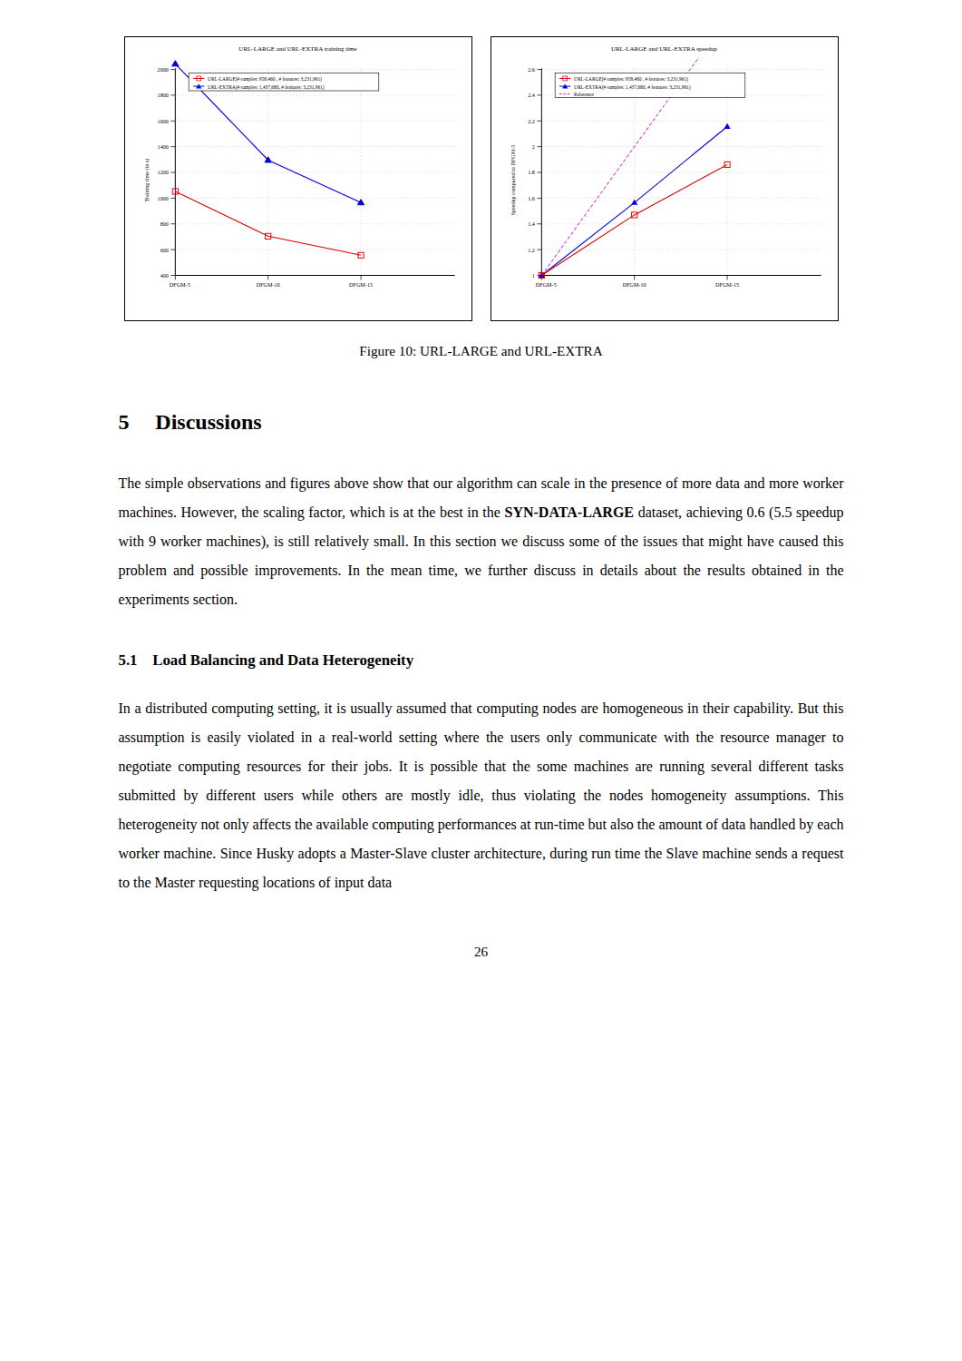URL-LARGE and URL-EXTRA training time
400 600 800 1000 1200 1400 1600 1800 2000 DFGM-5 DFGM-10 DFGM-15 Training time (in s) URL-LARGE(# samples: 958,460 , # features: 3,231,961) URL-EXTRA(# samples: 1,437,680, # features: 3,231,961)
URL-LARGE and URL-EXTRA speedup
1 1.2 1.4 1.6 1.8 2 2.2 2.4 2.6 2.8 DFGM-5 DFGM-10 DFGM-15 Speedup compared to DFGM-5 URL-LARGE(# samples: 958,460 , # features: 3,231,961) URL-EXTRA(# samples: 1,437,680, # features: 3,231,961) Reference
Figure 10: URL-LARGE and URL-EXTRA
5 Discussions
The simple observations and figures above show that our algorithm can scale in the presence of more data and more worker machines. However, the scaling factor, which is at the best in the SYN-DATA-LARGE dataset, achieving 0.6 (5.5 speedup with 9 worker machines), is still relatively small. In this section we discuss some of the issues that might have caused this problem and possible improvements. In the mean time, we further discuss in details about the results obtained in the experiments section.
5.1 Load Balancing and Data Heterogeneity
In a distributed computing setting, it is usually assumed that computing nodes are homogeneous in their capability. But this assumption is easily violated in a real-world setting where the users only communicate with the resource manager to negotiate computing resources for their jobs. It is possible that the some machines are running several different tasks submitted by different users while others are mostly idle, thus violating the nodes homogeneity assumptions. This heterogeneity not only affects the available computing performances at run-time but also the amount of data handled by each worker machine. Since Husky adopts a Master-Slave cluster architecture, during run time the Slave machine sends a request to the Master requesting locations of input data
26